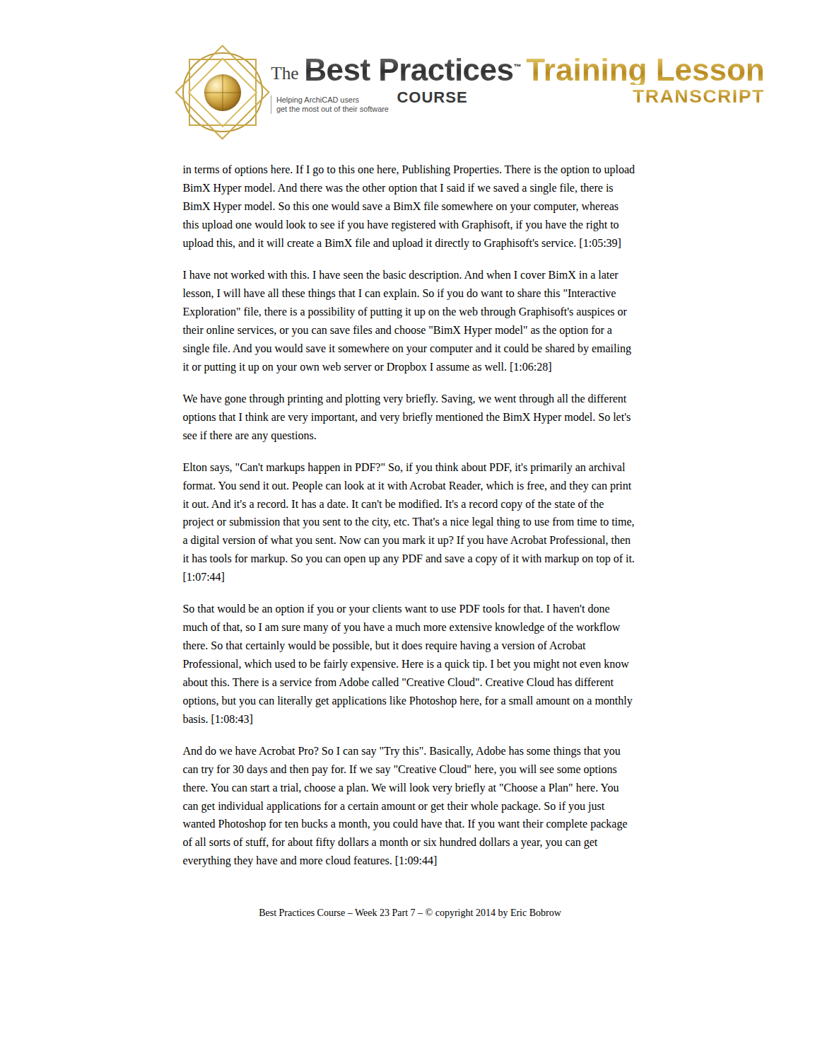The Best Practices™ Training Lesson
Helping ArchiCAD users
get the most out of their software COURSE TRANSCRIPT
in terms of options here. If I go to this one here, Publishing Properties. There is the option to upload BimX Hyper model. And there was the other option that I said if we saved a single file, there is BimX Hyper model. So this one would save a BimX file somewhere on your computer, whereas this upload one would look to see if you have registered with Graphisoft, if you have the right to upload this, and it will create a BimX file and upload it directly to Graphisoft's service. [1:05:39]
I have not worked with this. I have seen the basic description. And when I cover BimX in a later lesson, I will have all these things that I can explain. So if you do want to share this "Interactive Exploration" file, there is a possibility of putting it up on the web through Graphisoft's auspices or their online services, or you can save files and choose "BimX Hyper model" as the option for a single file. And you would save it somewhere on your computer and it could be shared by emailing it or putting it up on your own web server or Dropbox I assume as well. [1:06:28]
We have gone through printing and plotting very briefly. Saving, we went through all the different options that I think are very important, and very briefly mentioned the BimX Hyper model. So let's see if there are any questions.
Elton says, "Can't markups happen in PDF?" So, if you think about PDF, it's primarily an archival format. You send it out. People can look at it with Acrobat Reader, which is free, and they can print it out. And it's a record. It has a date. It can't be modified. It's a record copy of the state of the project or submission that you sent to the city, etc. That's a nice legal thing to use from time to time, a digital version of what you sent. Now can you mark it up? If you have Acrobat Professional, then it has tools for markup. So you can open up any PDF and save a copy of it with markup on top of it. [1:07:44]
So that would be an option if you or your clients want to use PDF tools for that. I haven't done much of that, so I am sure many of you have a much more extensive knowledge of the workflow there. So that certainly would be possible, but it does require having a version of Acrobat Professional, which used to be fairly expensive. Here is a quick tip. I bet you might not even know about this. There is a service from Adobe called "Creative Cloud". Creative Cloud has different options, but you can literally get applications like Photoshop here, for a small amount on a monthly basis. [1:08:43]
And do we have Acrobat Pro? So I can say "Try this". Basically, Adobe has some things that you can try for 30 days and then pay for. If we say "Creative Cloud" here, you will see some options there. You can start a trial, choose a plan. We will look very briefly at "Choose a Plan" here. You can get individual applications for a certain amount or get their whole package. So if you just wanted Photoshop for ten bucks a month, you could have that. If you want their complete package of all sorts of stuff, for about fifty dollars a month or six hundred dollars a year, you can get everything they have and more cloud features. [1:09:44]
Best Practices Course – Week 23 Part 7 – © copyright 2014 by Eric Bobrow